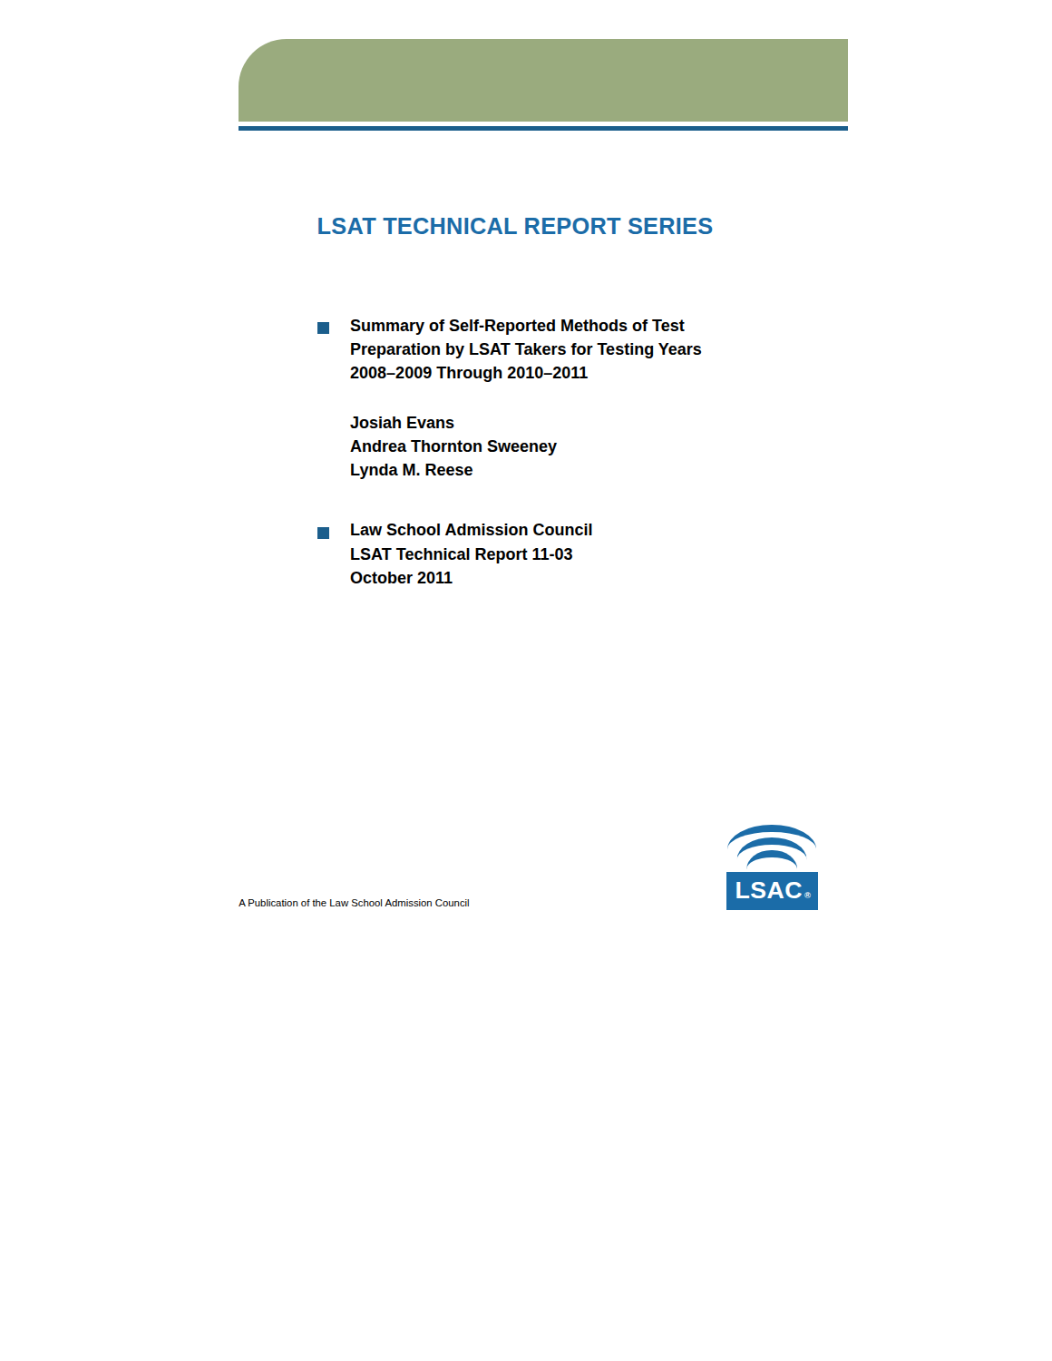LSAT TECHNICAL REPORT SERIES
Summary of Self-Reported Methods of Test
Preparation by LSAT Takers for Testing Years
2008–2009 Through 2010–2011
Josiah Evans
Andrea Thornton Sweeney
Lynda M. Reese
Law School Admission Council
LSAT Technical Report 11-03
October 2011
A Publication of the Law School Admission Council
LSAC®